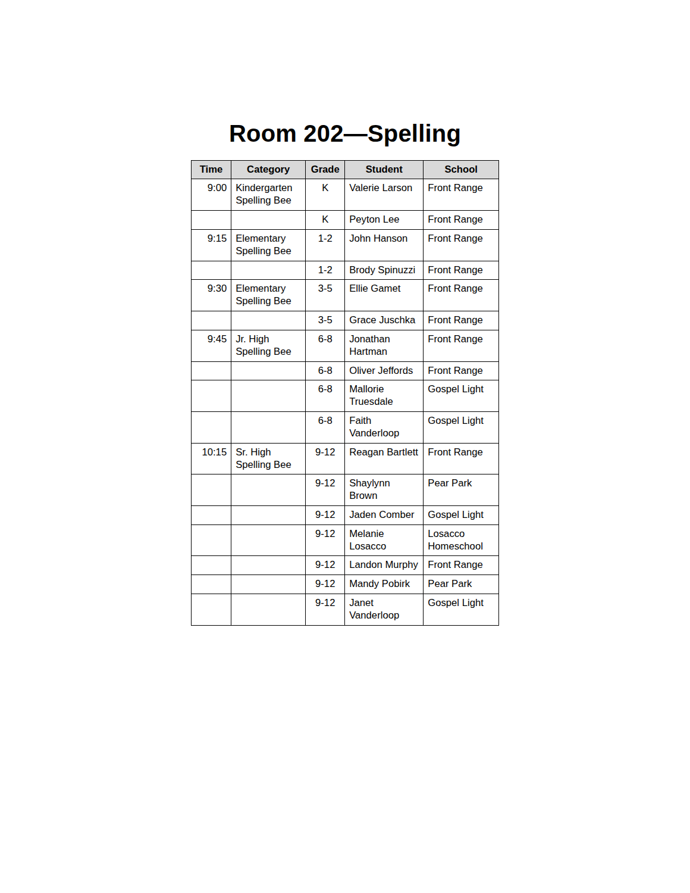Room 202—Spelling
| Time | Category | Grade | Student | School |
| --- | --- | --- | --- | --- |
| 9:00 | Kindergarten Spelling Bee | K | Valerie Larson | Front Range |
| | | K | Peyton Lee | Front Range |
| 9:15 | Elementary Spelling Bee | 1-2 | John Hanson | Front Range |
| | | 1-2 | Brody Spinuzzi | Front Range |
| 9:30 | Elementary Spelling Bee | 3-5 | Ellie Gamet | Front Range |
| | | 3-5 | Grace Juschka | Front Range |
| 9:45 | Jr. High Spelling Bee | 6-8 | Jonathan Hartman | Front Range |
| | | 6-8 | Oliver Jeffords | Front Range |
| | | 6-8 | Mallorie Truesdale | Gospel Light |
| | | 6-8 | Faith Vanderloop | Gospel Light |
| 10:15 | Sr. High Spelling Bee | 9-12 | Reagan Bartlett | Front Range |
| | | 9-12 | Shaylynn Brown | Pear Park |
| | | 9-12 | Jaden Comber | Gospel Light |
| | | 9-12 | Melanie Losacco | Losacco Homeschool |
| | | 9-12 | Landon Murphy | Front Range |
| | | 9-12 | Mandy Pobirk | Pear Park |
| | | 9-12 | Janet Vanderloop | Gospel Light |